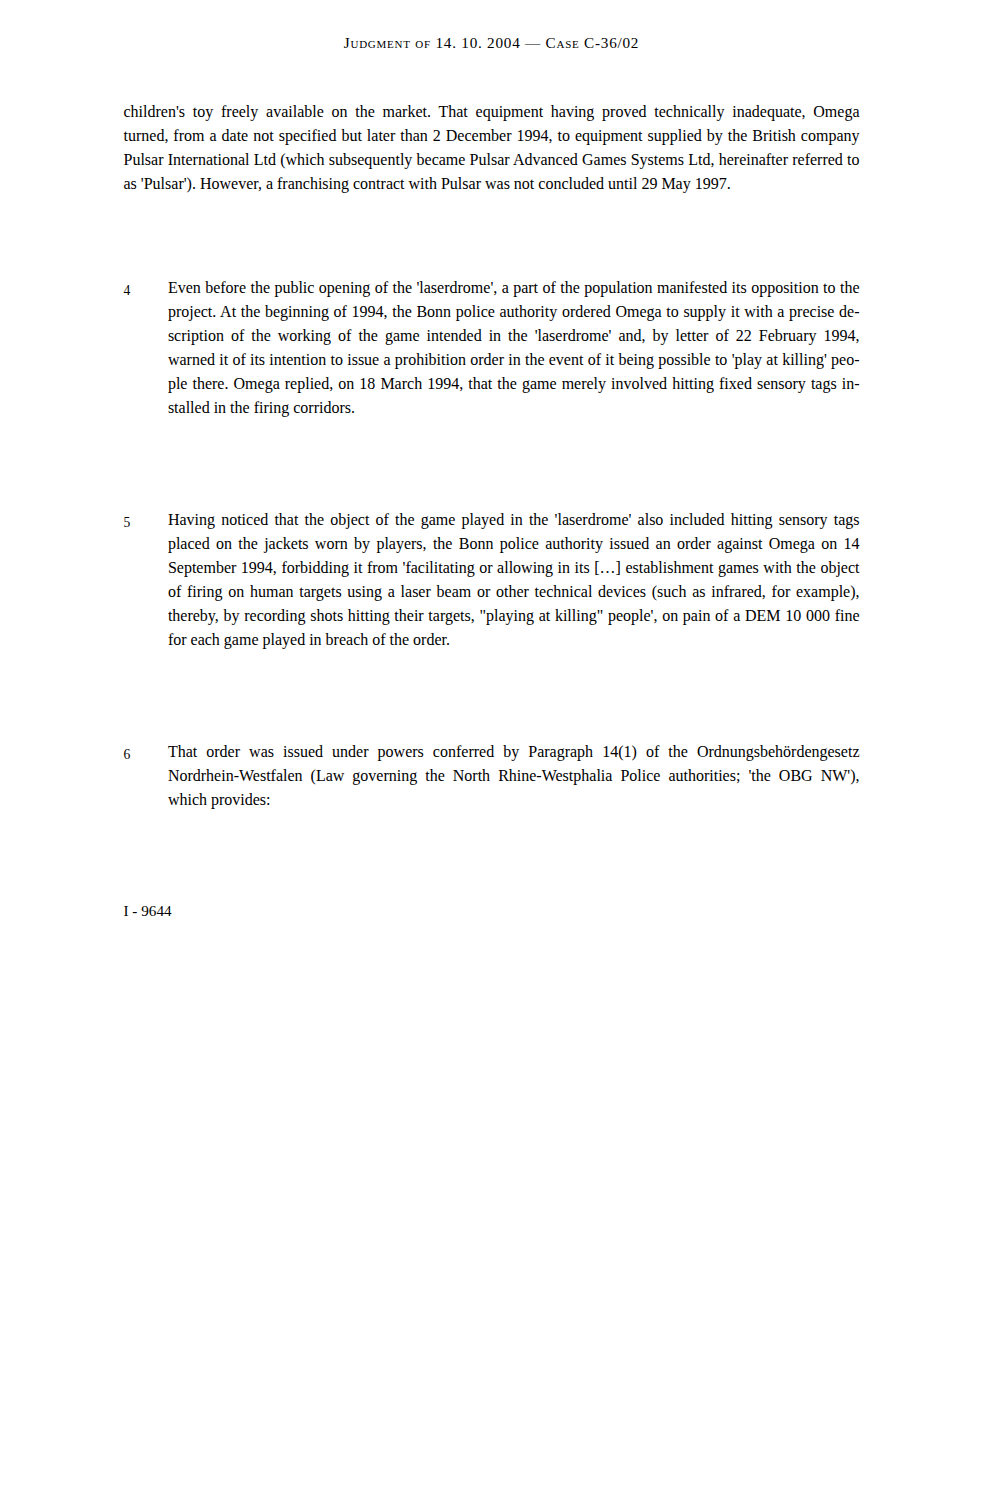Judgment of 14. 10. 2004 — Case C-36/02
children's toy freely available on the market. That equipment having proved technically inadequate, Omega turned, from a date not specified but later than 2 December 1994, to equipment supplied by the British company Pulsar International Ltd (which subsequently became Pulsar Advanced Games Systems Ltd, hereinafter referred to as 'Pulsar'). However, a franchising contract with Pulsar was not concluded until 29 May 1997.
4
Even before the public opening of the 'laserdrome', a part of the population manifested its opposition to the project. At the beginning of 1994, the Bonn police authority ordered Omega to supply it with a precise description of the working of the game intended in the 'laserdrome' and, by letter of 22 February 1994, warned it of its intention to issue a prohibition order in the event of it being possible to 'play at killing' people there. Omega replied, on 18 March 1994, that the game merely involved hitting fixed sensory tags installed in the firing corridors.
5
Having noticed that the object of the game played in the 'laserdrome' also included hitting sensory tags placed on the jackets worn by players, the Bonn police authority issued an order against Omega on 14 September 1994, forbidding it from 'facilitating or allowing in its […] establishment games with the object of firing on human targets using a laser beam or other technical devices (such as infrared, for example), thereby, by recording shots hitting their targets, "playing at killing" people', on pain of a DEM 10 000 fine for each game played in breach of the order.
6
That order was issued under powers conferred by Paragraph 14(1) of the Ordnungsbehördengesetz Nordrhein-Westfalen (Law governing the North Rhine-Westphalia Police authorities; 'the OBG NW'), which provides:
I - 9644